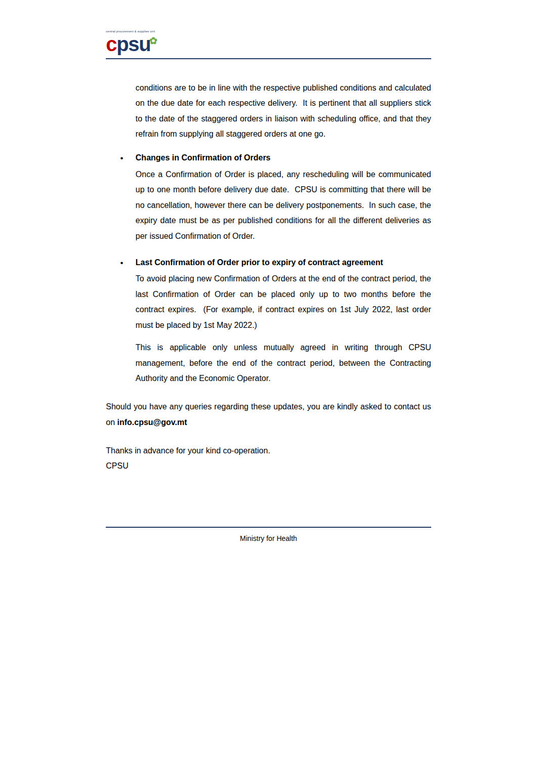central procurement & supplies unit
cps u✿
conditions are to be in line with the respective published conditions and calculated on the due date for each respective delivery. It is pertinent that all suppliers stick to the date of the staggered orders in liaison with scheduling office, and that they refrain from supplying all staggered orders at one go.
Changes in Confirmation of Orders
Once a Confirmation of Order is placed, any rescheduling will be communicated up to one month before delivery due date. CPSU is committing that there will be no cancellation, however there can be delivery postponements. In such case, the expiry date must be as per published conditions for all the different deliveries as per issued Confirmation of Order.
Last Confirmation of Order prior to expiry of contract agreement
To avoid placing new Confirmation of Orders at the end of the contract period, the last Confirmation of Order can be placed only up to two months before the contract expires. (For example, if contract expires on 1st July 2022, last order must be placed by 1st May 2022.)
This is applicable only unless mutually agreed in writing through CPSU management, before the end of the contract period, between the Contracting Authority and the Economic Operator.
Should you have any queries regarding these updates, you are kindly asked to contact us on info.cpsu@gov.mt
Thanks in advance for your kind co-operation.
CPSU
Ministry for Health